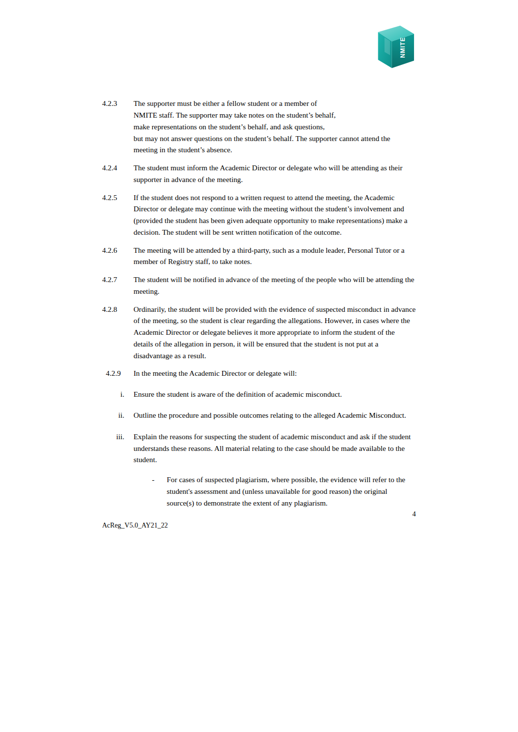NMITE
4.2.3
The supporter must be either a fellow student or a member of
NMITE staff. The supporter may take notes on the student’s behalf,
make representations on the student’s behalf, and ask questions,
but may not answer questions on the student’s behalf. The supporter cannot attend the meeting in the student’s absence.
4.2.4
The student must inform the Academic Director or delegate who will be attending as their supporter in advance of the meeting.
4.2.5
If the student does not respond to a written request to attend the meeting, the Academic Director or delegate may continue with the meeting without the student’s involvement and (provided the student has been given adequate opportunity to make representations) make a decision. The student will be sent written notification of the outcome.
4.2.6
The meeting will be attended by a third-party, such as a module leader, Personal Tutor or a member of Registry staff, to take notes.
4.2.7
The student will be notified in advance of the meeting of the people who will be attending the meeting.
4.2.8
Ordinarily, the student will be provided with the evidence of suspected misconduct in advance of the meeting, so the student is clear regarding the allegations. However, in cases where the Academic Director or delegate believes it more appropriate to inform the student of the details of the allegation in person, it will be ensured that the student is not put at a disadvantage as a result.
4.2.9
In the meeting the Academic Director or delegate will:
i.
Ensure the student is aware of the definition of academic misconduct.
ii.
Outline the procedure and possible outcomes relating to the alleged Academic Misconduct.
iii.
Explain the reasons for suspecting the student of academic misconduct and ask if the student understands these reasons. All material relating to the case should be made available to the student.
-
For cases of suspected plagiarism, where possible, the evidence will refer to the student's assessment and (unless unavailable for good reason) the original source(s) to demonstrate the extent of any plagiarism.
AcReg_V5.0_AY21_22
4